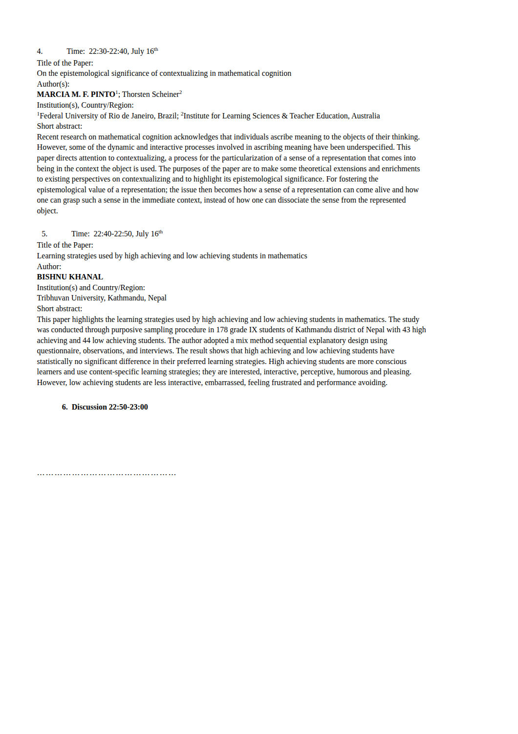4. Time: 22:30-22:40, July 16th
Title of the Paper:
On the epistemological significance of contextualizing in mathematical cognition
Author(s):
MARCIA M. F. PINTO1; Thorsten Scheiner2
Institution(s), Country/Region:
1Federal University of Rio de Janeiro, Brazil; 2Institute for Learning Sciences & Teacher Education, Australia
Short abstract:
Recent research on mathematical cognition acknowledges that individuals ascribe meaning to the objects of their thinking. However, some of the dynamic and interactive processes involved in ascribing meaning have been underspecified. This paper directs attention to contextualizing, a process for the particularization of a sense of a representation that comes into being in the context the object is used. The purposes of the paper are to make some theoretical extensions and enrichments to existing perspectives on contextualizing and to highlight its epistemological significance. For fostering the epistemological value of a representation; the issue then becomes how a sense of a representation can come alive and how one can grasp such a sense in the immediate context, instead of how one can dissociate the sense from the represented object.
5. Time: 22:40-22:50, July 16th
Title of the Paper:
Learning strategies used by high achieving and low achieving students in mathematics
Author:
BISHNU KHANAL
Institution(s) and Country/Region:
Tribhuvan University, Kathmandu, Nepal
Short abstract:
This paper highlights the learning strategies used by high achieving and low achieving students in mathematics. The study was conducted through purposive sampling procedure in 178 grade IX students of Kathmandu district of Nepal with 43 high achieving and 44 low achieving students. The author adopted a mix method sequential explanatory design using questionnaire, observations, and interviews. The result shows that high achieving and low achieving students have statistically no significant difference in their preferred learning strategies. High achieving students are more conscious learners and use content-specific learning strategies; they are interested, interactive, perceptive, humorous and pleasing. However, low achieving students are less interactive, embarrassed, feeling frustrated and performance avoiding.
6. Discussion 22:50-23:00
…………………………………………